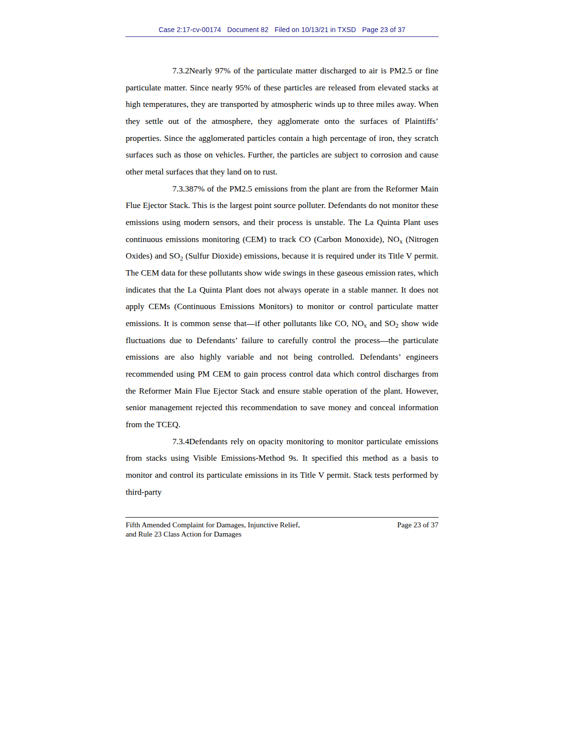Case 2:17-cv-00174 Document 82 Filed on 10/13/21 in TXSD Page 23 of 37
7.3.2 Nearly 97% of the particulate matter discharged to air is PM2.5 or fine particulate matter. Since nearly 95% of these particles are released from elevated stacks at high temperatures, they are transported by atmospheric winds up to three miles away. When they settle out of the atmosphere, they agglomerate onto the surfaces of Plaintiffs’ properties. Since the agglomerated particles contain a high percentage of iron, they scratch surfaces such as those on vehicles. Further, the particles are subject to corrosion and cause other metal surfaces that they land on to rust.
7.3.387% of the PM2.5 emissions from the plant are from the Reformer Main Flue Ejector Stack. This is the largest point source polluter. Defendants do not monitor these emissions using modern sensors, and their process is unstable. The La Quinta Plant uses continuous emissions monitoring (CEM) to track CO (Carbon Monoxide), NOx (Nitrogen Oxides) and SO2 (Sulfur Dioxide) emissions, because it is required under its Title V permit. The CEM data for these pollutants show wide swings in these gaseous emission rates, which indicates that the La Quinta Plant does not always operate in a stable manner. It does not apply CEMs (Continuous Emissions Monitors) to monitor or control particulate matter emissions. It is common sense that—if other pollutants like CO, NOx and SO2 show wide fluctuations due to Defendants’ failure to carefully control the process—the particulate emissions are also highly variable and not being controlled. Defendants’ engineers recommended using PM CEM to gain process control data which control discharges from the Reformer Main Flue Ejector Stack and ensure stable operation of the plant. However, senior management rejected this recommendation to save money and conceal information from the TCEQ.
7.3.4 Defendants rely on opacity monitoring to monitor particulate emissions from stacks using Visible Emissions-Method 9s. It specified this method as a basis to monitor and control its particulate emissions in its Title V permit. Stack tests performed by third-party
Fifth Amended Complaint for Damages, Injunctive Relief,
and Rule 23 Class Action for Damages
Page 23 of 37